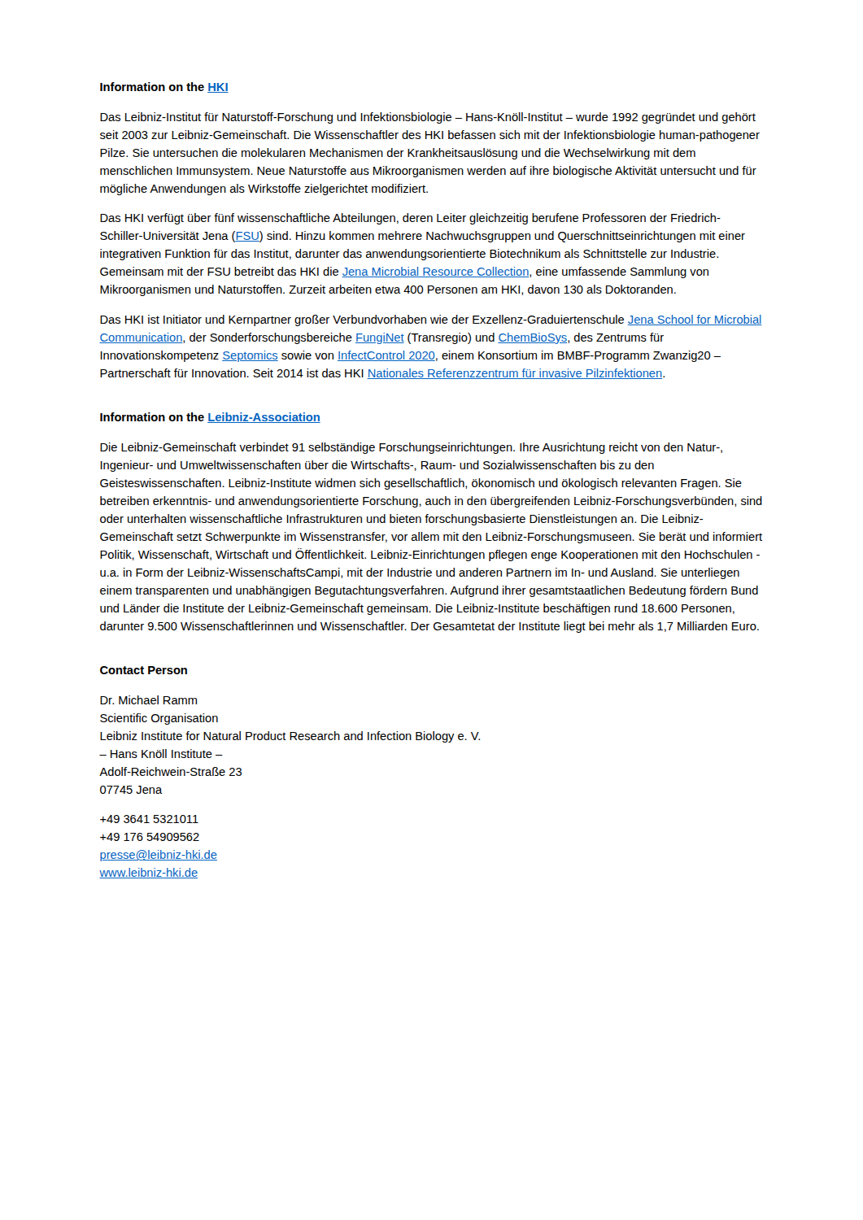Information on the HKI
Das Leibniz-Institut für Naturstoff-Forschung und Infektionsbiologie – Hans-Knöll-Institut – wurde 1992 gegründet und gehört seit 2003 zur Leibniz-Gemeinschaft. Die Wissenschaftler des HKI befassen sich mit der Infektionsbiologie human-pathogener Pilze. Sie untersuchen die molekularen Mechanismen der Krankheitsauslösung und die Wechselwirkung mit dem menschlichen Immunsystem. Neue Naturstoffe aus Mikroorganismen werden auf ihre biologische Aktivität untersucht und für mögliche Anwendungen als Wirkstoffe zielgerichtet modifiziert.
Das HKI verfügt über fünf wissenschaftliche Abteilungen, deren Leiter gleichzeitig berufene Professoren der Friedrich-Schiller-Universität Jena (FSU) sind. Hinzu kommen mehrere Nachwuchsgruppen und Querschnittseinrichtungen mit einer integrativen Funktion für das Institut, darunter das anwendungsorientierte Biotechnikum als Schnittstelle zur Industrie. Gemeinsam mit der FSU betreibt das HKI die Jena Microbial Resource Collection, eine umfassende Sammlung von Mikroorganismen und Naturstoffen. Zurzeit arbeiten etwa 400 Personen am HKI, davon 130 als Doktoranden.
Das HKI ist Initiator und Kernpartner großer Verbundvorhaben wie der Exzellenz-Graduiertenschule Jena School for Microbial Communication, der Sonderforschungsbereiche FungiNet (Transregio) und ChemBioSys, des Zentrums für Innovationskompetenz Septomics sowie von InfectControl 2020, einem Konsortium im BMBF-Programm Zwanzig20 – Partnerschaft für Innovation. Seit 2014 ist das HKI Nationales Referenzzentrum für invasive Pilzinfektionen.
Information on the Leibniz-Association
Die Leibniz-Gemeinschaft verbindet 91 selbständige Forschungseinrichtungen. Ihre Ausrichtung reicht von den Natur-, Ingenieur- und Umweltwissenschaften über die Wirtschafts-, Raum- und Sozialwissenschaften bis zu den Geisteswissenschaften. Leibniz-Institute widmen sich gesellschaftlich, ökonomisch und ökologisch relevanten Fragen. Sie betreiben erkenntnis- und anwendungsorientierte Forschung, auch in den übergreifenden Leibniz-Forschungsverbünden, sind oder unterhalten wissenschaftliche Infrastrukturen und bieten forschungsbasierte Dienstleistungen an. Die Leibniz-Gemeinschaft setzt Schwerpunkte im Wissenstransfer, vor allem mit den Leibniz-Forschungsmuseen. Sie berät und informiert Politik, Wissenschaft, Wirtschaft und Öffentlichkeit. Leibniz-Einrichtungen pflegen enge Kooperationen mit den Hochschulen ‑ u.a. in Form der Leibniz-WissenschaftsCampi, mit der Industrie und anderen Partnern im In- und Ausland. Sie unterliegen einem transparenten und unabhängigen Begutachtungsverfahren. Aufgrund ihrer gesamtstaatlichen Bedeutung fördern Bund und Länder die Institute der Leibniz-Gemeinschaft gemeinsam. Die Leibniz-Institute beschäftigen rund 18.600 Personen, darunter 9.500 Wissenschaftlerinnen und Wissenschaftler. Der Gesamtetat der Institute liegt bei mehr als 1,7 Milliarden Euro.
Contact Person
Dr. Michael Ramm
Scientific Organisation
Leibniz Institute for Natural Product Research and Infection Biology e. V.
– Hans Knöll Institute –
Adolf-Reichwein-Straße 23
07745 Jena
+49 3641 5321011
+49 176 54909562
presse@leibniz-hki.de
www.leibniz-hki.de